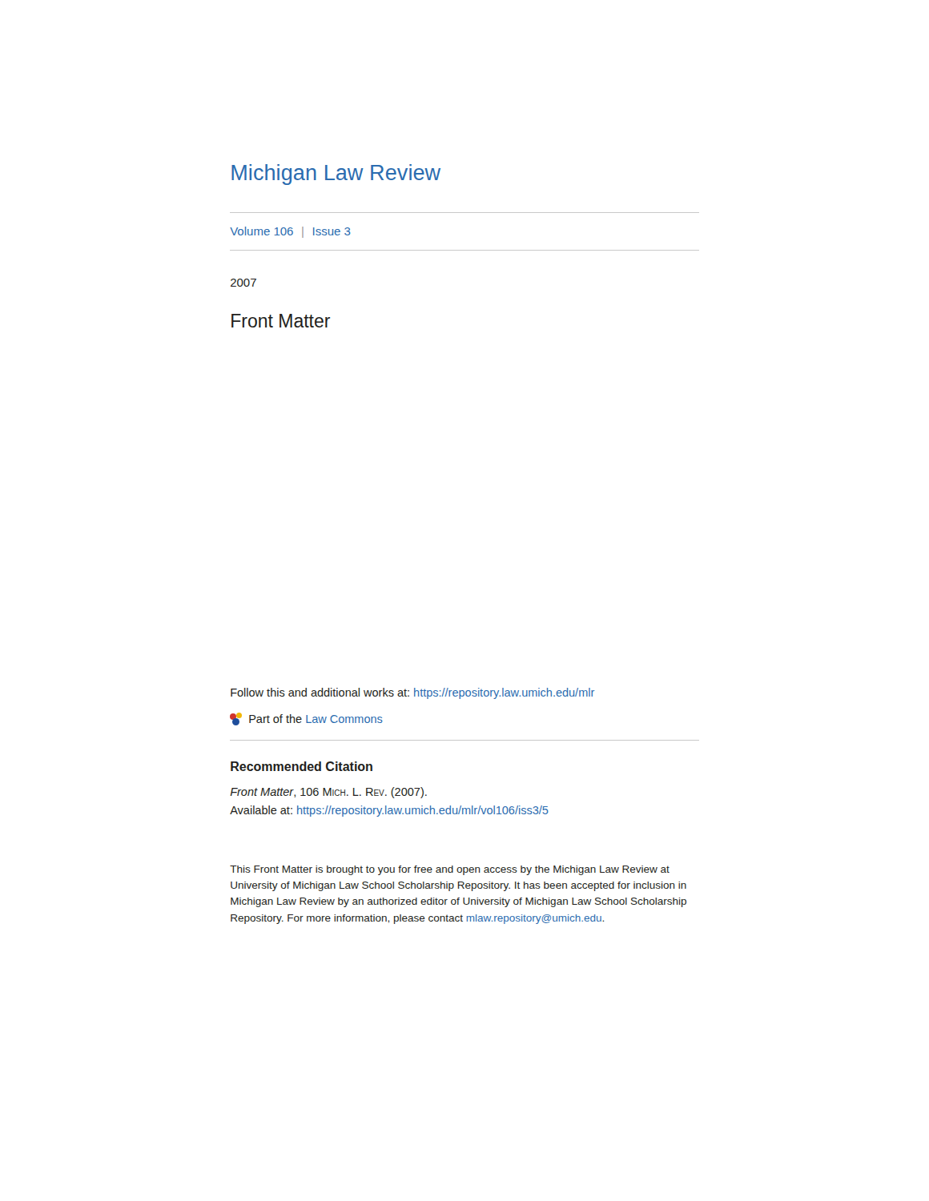Michigan Law Review
Volume 106|Issue 3
2007
Front Matter
Follow this and additional works at: https://repository.law.umich.edu/mlr
Part of the Law Commons
Recommended Citation
Front Matter, 106 Mich. L. Rev. (2007).
Available at: https://repository.law.umich.edu/mlr/vol106/iss3/5
This Front Matter is brought to you for free and open access by the Michigan Law Review at University of Michigan Law School Scholarship Repository. It has been accepted for inclusion in Michigan Law Review by an authorized editor of University of Michigan Law School Scholarship Repository. For more information, please contact mlaw.repository@umich.edu.